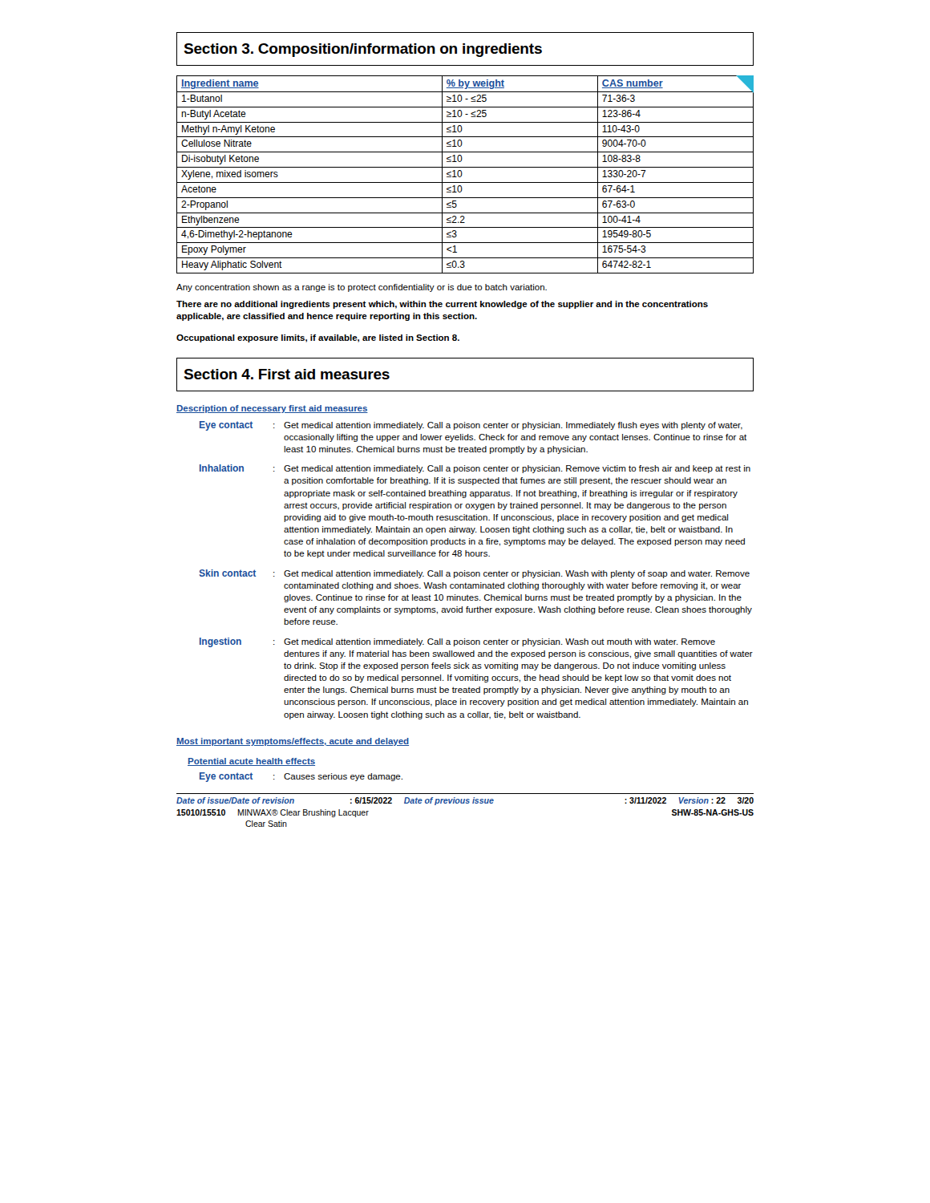Section 3. Composition/information on ingredients
| Ingredient name | % by weight | CAS number |
| --- | --- | --- |
| 1-Butanol | ≥10 - ≤25 | 71-36-3 |
| n-Butyl Acetate | ≥10 - ≤25 | 123-86-4 |
| Methyl n-Amyl Ketone | ≤10 | 110-43-0 |
| Cellulose Nitrate | ≤10 | 9004-70-0 |
| Di-isobutyl Ketone | ≤10 | 108-83-8 |
| Xylene, mixed isomers | ≤10 | 1330-20-7 |
| Acetone | ≤10 | 67-64-1 |
| 2-Propanol | ≤5 | 67-63-0 |
| Ethylbenzene | ≤2.2 | 100-41-4 |
| 4,6-Dimethyl-2-heptanone | ≤3 | 19549-80-5 |
| Epoxy Polymer | <1 | 1675-54-3 |
| Heavy Aliphatic Solvent | ≤0.3 | 64742-82-1 |
Any concentration shown as a range is to protect confidentiality or is due to batch variation.
There are no additional ingredients present which, within the current knowledge of the supplier and in the concentrations applicable, are classified and hence require reporting in this section.
Occupational exposure limits, if available, are listed in Section 8.
Section 4. First aid measures
Description of necessary first aid measures
Eye contact
:
Get medical attention immediately. Call a poison center or physician. Immediately flush eyes with plenty of water, occasionally lifting the upper and lower eyelids. Check for and remove any contact lenses. Continue to rinse for at least 10 minutes. Chemical burns must be treated promptly by a physician.
Inhalation
:
Get medical attention immediately. Call a poison center or physician. Remove victim to fresh air and keep at rest in a position comfortable for breathing. If it is suspected that fumes are still present, the rescuer should wear an appropriate mask or self-contained breathing apparatus. If not breathing, if breathing is irregular or if respiratory arrest occurs, provide artificial respiration or oxygen by trained personnel. It may be dangerous to the person providing aid to give mouth-to-mouth resuscitation. If unconscious, place in recovery position and get medical attention immediately. Maintain an open airway. Loosen tight clothing such as a collar, tie, belt or waistband. In case of inhalation of decomposition products in a fire, symptoms may be delayed. The exposed person may need to be kept under medical surveillance for 48 hours.
Skin contact
:
Get medical attention immediately. Call a poison center or physician. Wash with plenty of soap and water. Remove contaminated clothing and shoes. Wash contaminated clothing thoroughly with water before removing it, or wear gloves. Continue to rinse for at least 10 minutes. Chemical burns must be treated promptly by a physician. In the event of any complaints or symptoms, avoid further exposure. Wash clothing before reuse. Clean shoes thoroughly before reuse.
Ingestion
:
Get medical attention immediately. Call a poison center or physician. Wash out mouth with water. Remove dentures if any. If material has been swallowed and the exposed person is conscious, give small quantities of water to drink. Stop if the exposed person feels sick as vomiting may be dangerous. Do not induce vomiting unless directed to do so by medical personnel. If vomiting occurs, the head should be kept low so that vomit does not enter the lungs. Chemical burns must be treated promptly by a physician. Never give anything by mouth to an unconscious person. If unconscious, place in recovery position and get medical attention immediately. Maintain an open airway. Loosen tight clothing such as a collar, tie, belt or waistband.
Most important symptoms/effects, acute and delayed
Potential acute health effects
Eye contact
:
Causes serious eye damage.
Date of issue/Date of revision
: 6/15/2022 Date of previous issue
: 3/11/2022 Version : 22 3/20
15010/15510 MINWAX® Clear Brushing Lacquer
Clear Satin
SHW-85-NA-GHS-US